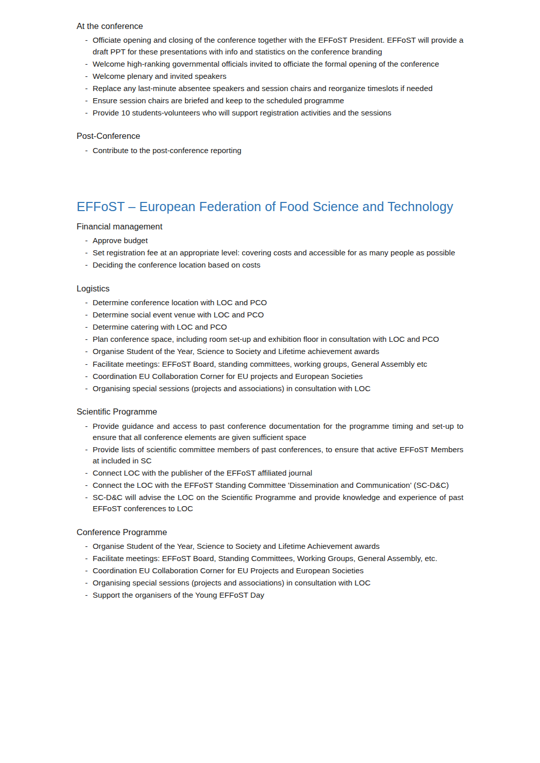At the conference
Officiate opening and closing of the conference together with the EFFoST President. EFFoST will provide a draft PPT for these presentations with info and statistics on the conference branding
Welcome high-ranking governmental officials invited to officiate the formal opening of the conference
Welcome plenary and invited speakers
Replace any last-minute absentee speakers and session chairs and reorganize timeslots if needed
Ensure session chairs are briefed and keep to the scheduled programme
Provide 10 students-volunteers who will support registration activities and the sessions
Post-Conference
Contribute to the post-conference reporting
EFFoST – European Federation of Food Science and Technology
Financial management
Approve budget
Set registration fee at an appropriate level: covering costs and accessible for as many people as possible
Deciding the conference location based on costs
Logistics
Determine conference location with LOC and PCO
Determine social event venue with LOC and PCO
Determine catering with LOC and PCO
Plan conference space, including room set-up and exhibition floor in consultation with LOC and PCO
Organise Student of the Year, Science to Society and Lifetime achievement awards
Facilitate meetings: EFFoST Board, standing committees, working groups, General Assembly etc
Coordination EU Collaboration Corner for EU projects and European Societies
Organising special sessions (projects and associations) in consultation with LOC
Scientific Programme
Provide guidance and access to past conference documentation for the programme timing and set-up to ensure that all conference elements are given sufficient space
Provide lists of scientific committee members of past conferences, to ensure that active EFFoST Members at included in SC
Connect LOC with the publisher of the EFFoST affiliated journal
Connect the LOC with the EFFoST Standing Committee 'Dissemination and Communication' (SC-D&C)
SC-D&C will advise the LOC on the Scientific Programme and provide knowledge and experience of past EFFoST conferences to LOC
Conference Programme
Organise Student of the Year, Science to Society and Lifetime Achievement awards
Facilitate meetings: EFFoST Board, Standing Committees, Working Groups, General Assembly, etc.
Coordination EU Collaboration Corner for EU Projects and European Societies
Organising special sessions (projects and associations) in consultation with LOC
Support the organisers of the Young EFFoST Day